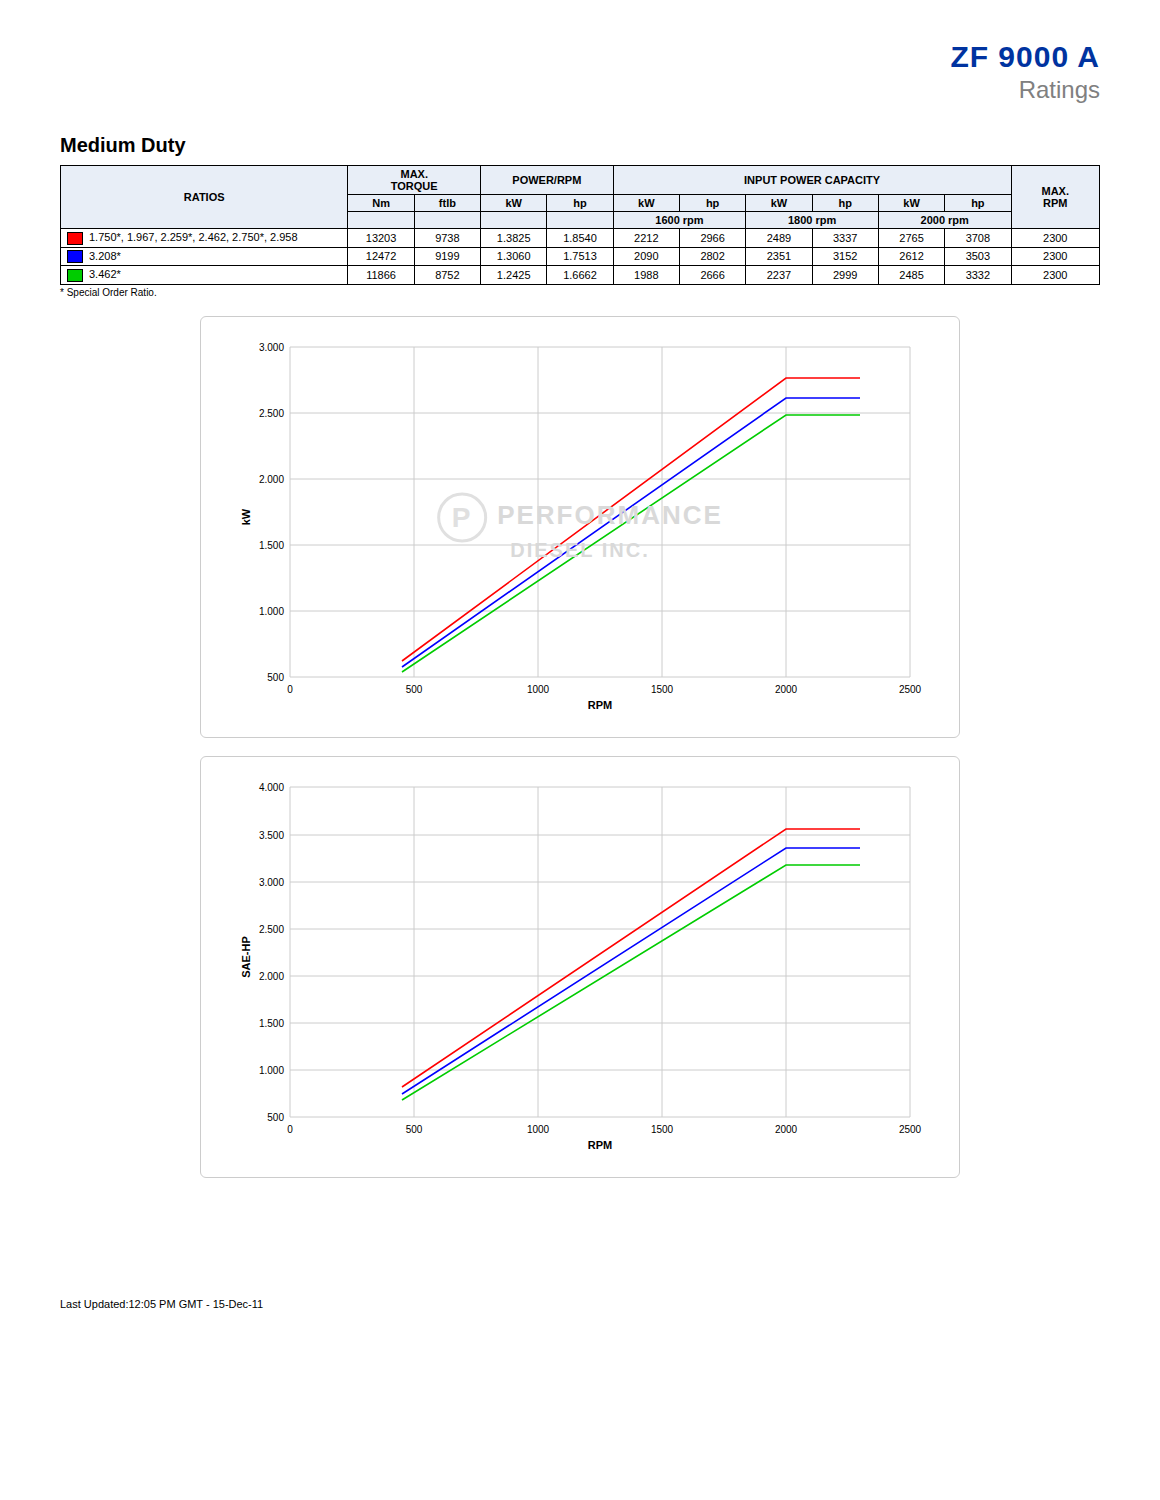ZF 9000 A
Ratings
Medium Duty
| RATIOS | MAX. TORQUE | POWER/RPM | INPUT POWER CAPACITY | MAX. RPM |
| --- | --- | --- | --- | --- |
| Nm | ftlb | kW | hp | kW | hp | kW | hp | kW | hp |
| | | | | 1600 rpm | 1800 rpm | 2000 rpm |
| 1.750*, 1.967, 2.259*, 2.462, 2.750*, 2.958 | 13203 | 9738 | 1.3825 | 1.8540 | 2212 | 2966 | 2489 | 3337 | 2765 | 3708 | 2300 |
| 3.208* | 12472 | 9199 | 1.3060 | 1.7513 | 2090 | 2802 | 2351 | 3152 | 2612 | 3503 | 2300 |
| 3.462* | 11866 | 8752 | 1.2425 | 1.6662 | 1988 | 2666 | 2237 | 2999 | 2485 | 3332 | 2300 |
* Special Order Ratio.
PPERFORMANCEDIESEL INC.
500 1.000 1.500 2.000 2.500 3.000 0 500 1000 1500 2000 2500 RPM kW
500 1.000 1.500 2.000 2.500 3.000 3.500 4.000 0 500 1000 1500 2000 2500 RPM SAE-HP
Last Updated:12:05 PM GMT - 15-Dec-11